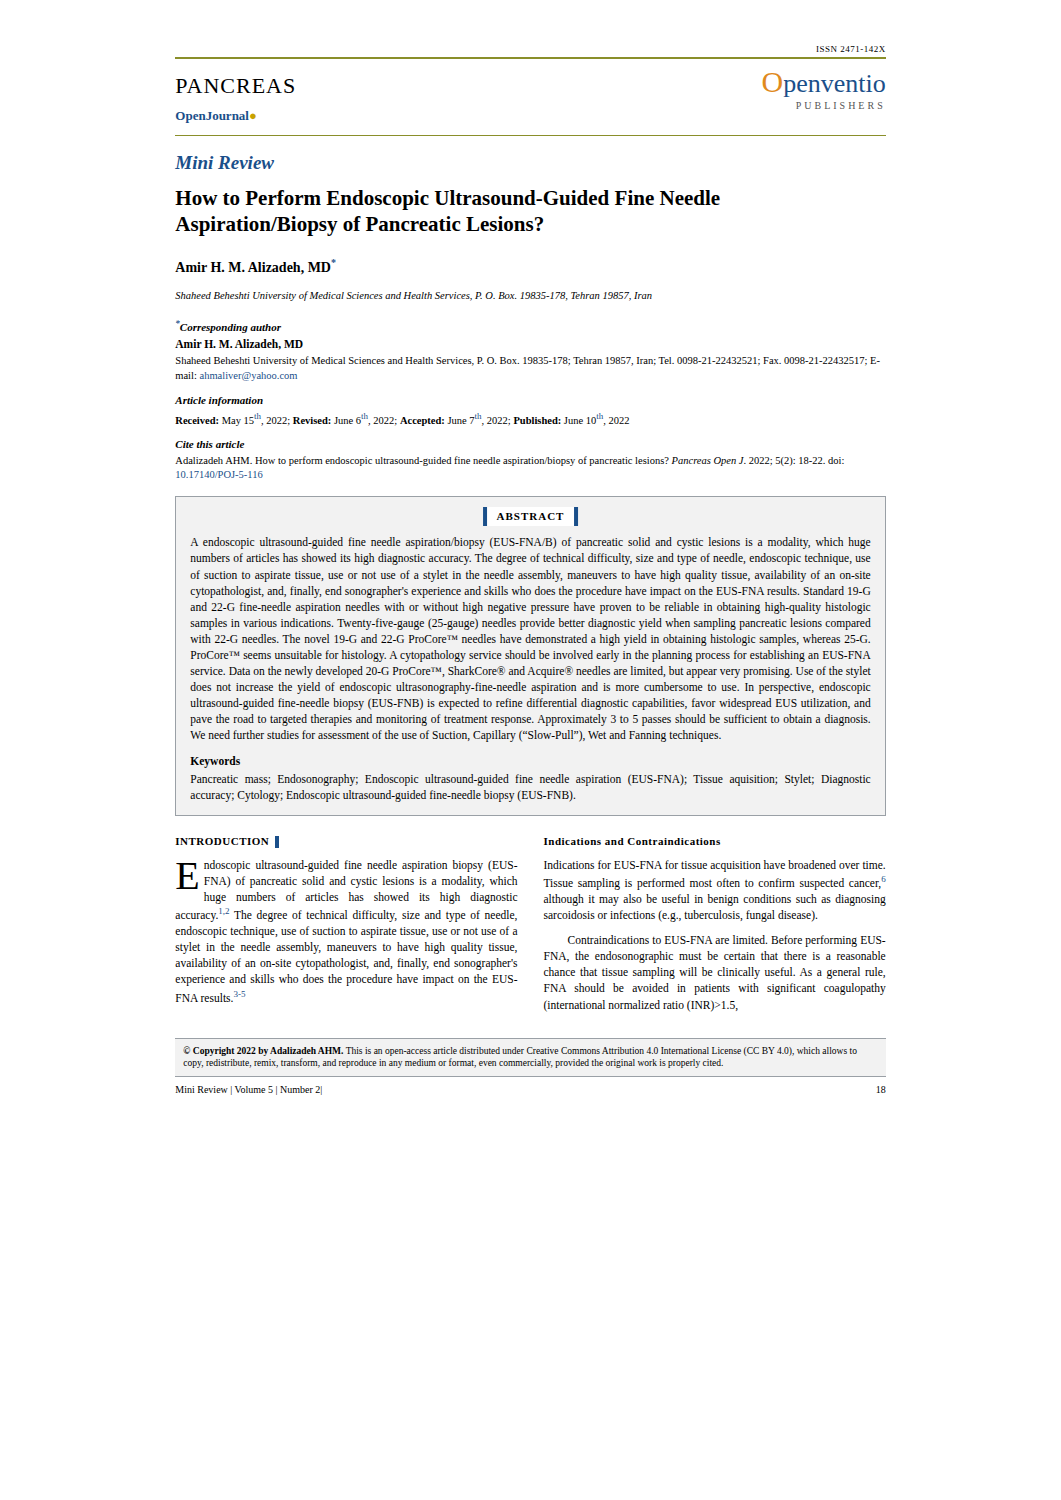ISSN 2471-142X
PANCREAS
OpenJournal●
Openventio
PUBLISHERS
Mini Review
How to Perform Endoscopic Ultrasound-Guided Fine Needle Aspiration/Biopsy of Pancreatic Lesions?
Amir H. M. Alizadeh, MD*
Shaheed Beheshti University of Medical Sciences and Health Services, P. O. Box. 19835-178, Tehran 19857, Iran
*Corresponding author
Amir H. M. Alizadeh, MD
Shaheed Beheshti University of Medical Sciences and Health Services, P. O. Box. 19835-178; Tehran 19857, Iran; Tel. 0098-21-22432521; Fax. 0098-21-22432517; E-mail: ahmaliver@yahoo.com
Article information
Received: May 15th, 2022; Revised: June 6th, 2022; Accepted: June 7th, 2022; Published: June 10th, 2022
Cite this article
Adalizadeh AHM. How to perform endoscopic ultrasound-guided fine needle aspiration/biopsy of pancreatic lesions? Pancreas Open J. 2022; 5(2): 18-22. doi: 10.17140/POJ-5-116
ABSTRACT
A endoscopic ultrasound-guided fine needle aspiration/biopsy (EUS-FNA/B) of pancreatic solid and cystic lesions is a modality, which huge numbers of articles has showed its high diagnostic accuracy. The degree of technical difficulty, size and type of needle, endoscopic technique, use of suction to aspirate tissue, use or not use of a stylet in the needle assembly, maneuvers to have high quality tissue, availability of an on-site cytopathologist, and, finally, end sonographer's experience and skills who does the procedure have impact on the EUS-FNA results. Standard 19-G and 22-G fine-needle aspiration needles with or without high negative pressure have proven to be reliable in obtaining high-quality histologic samples in various indications. Twenty-five-gauge (25-gauge) needles provide better diagnostic yield when sampling pancreatic lesions compared with 22-G needles. The novel 19-G and 22-G ProCore™ needles have demonstrated a high yield in obtaining histologic samples, whereas 25-G. ProCore™ seems unsuitable for histology. A cytopathology service should be involved early in the planning process for establishing an EUS-FNA service. Data on the newly developed 20-G ProCore™, SharkCore® and Acquire® needles are limited, but appear very promising. Use of the stylet does not increase the yield of endoscopic ultrasonography-fine-needle aspiration and is more cumbersome to use. In perspective, endoscopic ultrasound-guided fine-needle biopsy (EUS-FNB) is expected to refine differential diagnostic capabilities, favor widespread EUS utilization, and pave the road to targeted therapies and monitoring of treatment response. Approximately 3 to 5 passes should be sufficient to obtain a diagnosis. We need further studies for assessment of the use of Suction, Capillary (“Slow-Pull”), Wet and Fanning techniques.
Keywords
Pancreatic mass; Endosonography; Endoscopic ultrasound-guided fine needle aspiration (EUS-FNA); Tissue aquisition; Stylet; Diagnostic accuracy; Cytology; Endoscopic ultrasound-guided fine-needle biopsy (EUS-FNB).
INTRODUCTION
Endoscopic ultrasound-guided fine needle aspiration biopsy (EUS-FNA) of pancreatic solid and cystic lesions is a modality, which huge numbers of articles has showed its high diagnostic accuracy.1,2 The degree of technical difficulty, size and type of needle, endoscopic technique, use of suction to aspirate tissue, use or not use of a stylet in the needle assembly, maneuvers to have high quality tissue, availability of an on-site cytopathologist, and, finally, end sonographer's experience and skills who does the procedure have impact on the EUS-FNA results.3-5
Indications and Contraindications
Indications for EUS-FNA for tissue acquisition have broadened over time. Tissue sampling is performed most often to confirm suspected cancer,6 although it may also be useful in benign conditions such as diagnosing sarcoidosis or infections (e.g., tuberculosis, fungal disease).
Contraindications to EUS-FNA are limited. Before performing EUS-FNA, the endosonographic must be certain that there is a reasonable chance that tissue sampling will be clinically useful. As a general rule, FNA should be avoided in patients with significant coagulopathy (international normalized ratio (INR)>1.5,
© Copyright 2022 by Adalizadeh AHM. This is an open-access article distributed under Creative Commons Attribution 4.0 International License (CC BY 4.0), which allows to copy, redistribute, remix, transform, and reproduce in any medium or format, even commercially, provided the original work is properly cited.
Mini Review | Volume 5 | Number 2|
18